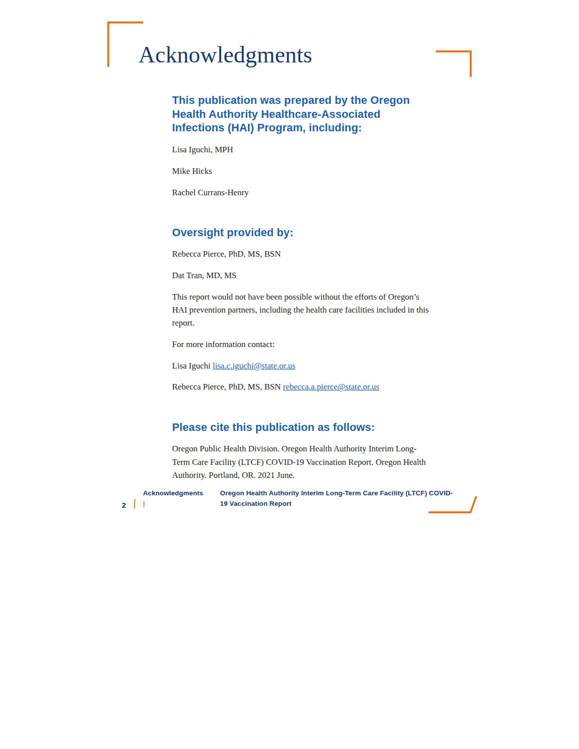Acknowledgments
This publication was prepared by the Oregon Health Authority Healthcare-Associated Infections (HAI) Program, including:
Lisa Iguchi, MPH
Mike Hicks
Rachel Currans-Henry
Oversight provided by:
Rebecca Pierce, PhD, MS, BSN
Dat Tran, MD, MS
This report would not have been possible without the efforts of Oregon’s HAI prevention partners, including the health care facilities included in this report.
For more information contact:
Lisa Iguchi lisa.c.iguchi@state.or.us
Rebecca Pierce, PhD, MS, BSN rebecca.a.pierce@state.or.us
Please cite this publication as follows:
Oregon Public Health Division. Oregon Health Authority Interim Long-Term Care Facility (LTCF) COVID-19 Vaccination Report. Oregon Health Authority. Portland, OR. 2021 June.
2 \ Acknowledgments | Oregon Health Authority Interim Long-Term Care Facility (LTCF) COVID-19 Vaccination Report